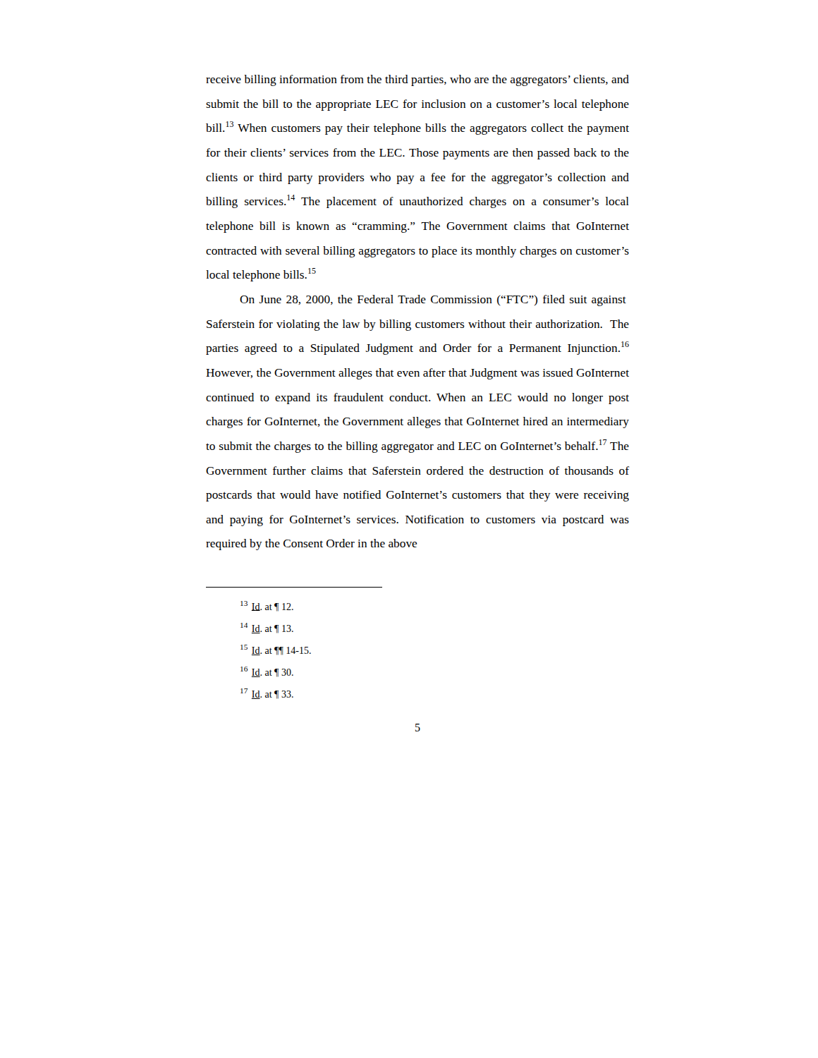receive billing information from the third parties, who are the aggregators’ clients, and submit the bill to the appropriate LEC for inclusion on a customer’s local telephone bill.13 When customers pay their telephone bills the aggregators collect the payment for their clients’ services from the LEC. Those payments are then passed back to the clients or third party providers who pay a fee for the aggregator’s collection and billing services.14 The placement of unauthorized charges on a consumer’s local telephone bill is known as “cramming.” The Government claims that GoInternet contracted with several billing aggregators to place its monthly charges on customer’s local telephone bills.15
On June 28, 2000, the Federal Trade Commission (“FTC”) filed suit against Saferstein for violating the law by billing customers without their authorization. The parties agreed to a Stipulated Judgment and Order for a Permanent Injunction.16 However, the Government alleges that even after that Judgment was issued GoInternet continued to expand its fraudulent conduct. When an LEC would no longer post charges for GoInternet, the Government alleges that GoInternet hired an intermediary to submit the charges to the billing aggregator and LEC on GoInternet’s behalf.17 The Government further claims that Saferstein ordered the destruction of thousands of postcards that would have notified GoInternet’s customers that they were receiving and paying for GoInternet’s services. Notification to customers via postcard was required by the Consent Order in the above
13 Id. at ¶ 12.
14 Id. at ¶ 13.
15 Id. at ¶¶ 14-15.
16 Id. at ¶ 30.
17 Id. at ¶ 33.
5